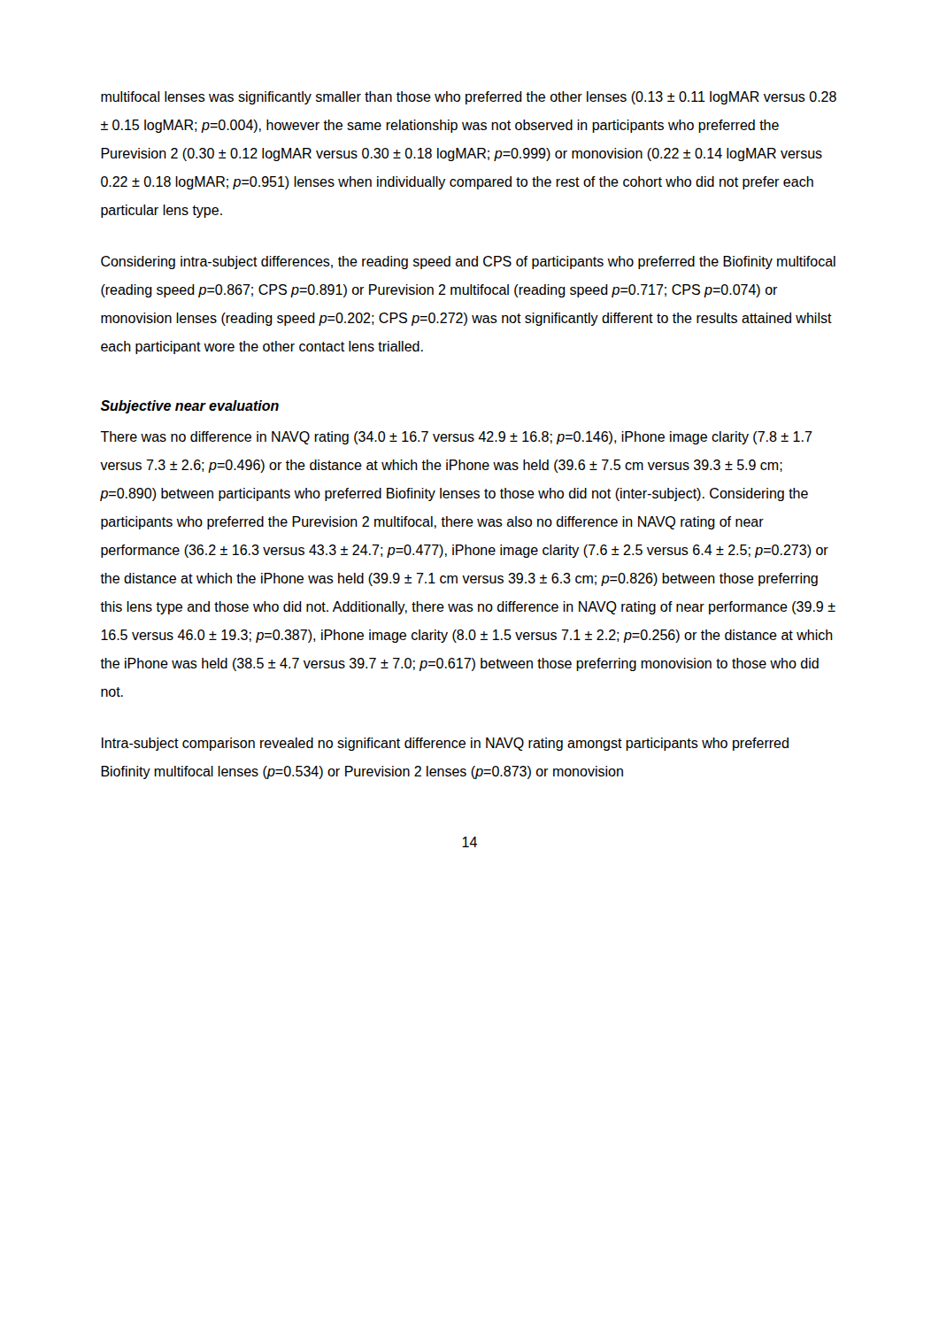multifocal lenses was significantly smaller than those who preferred the other lenses (0.13 ± 0.11 logMAR versus 0.28 ± 0.15 logMAR; p=0.004), however the same relationship was not observed in participants who preferred the Purevision 2 (0.30 ± 0.12 logMAR versus 0.30 ± 0.18 logMAR; p=0.999) or monovision (0.22 ± 0.14 logMAR versus 0.22 ± 0.18 logMAR; p=0.951) lenses when individually compared to the rest of the cohort who did not prefer each particular lens type.
Considering intra-subject differences, the reading speed and CPS of participants who preferred the Biofinity multifocal (reading speed p=0.867; CPS p=0.891) or Purevision 2 multifocal (reading speed p=0.717; CPS p=0.074) or monovision lenses (reading speed p=0.202; CPS p=0.272) was not significantly different to the results attained whilst each participant wore the other contact lens trialled.
Subjective near evaluation
There was no difference in NAVQ rating (34.0 ± 16.7 versus 42.9 ± 16.8; p=0.146), iPhone image clarity (7.8 ± 1.7 versus 7.3 ± 2.6; p=0.496) or the distance at which the iPhone was held (39.6 ± 7.5 cm versus 39.3 ± 5.9 cm; p=0.890) between participants who preferred Biofinity lenses to those who did not (inter-subject). Considering the participants who preferred the Purevision 2 multifocal, there was also no difference in NAVQ rating of near performance (36.2 ± 16.3 versus 43.3 ± 24.7; p=0.477), iPhone image clarity (7.6 ± 2.5 versus 6.4 ± 2.5; p=0.273) or the distance at which the iPhone was held (39.9 ± 7.1 cm versus 39.3 ± 6.3 cm; p=0.826) between those preferring this lens type and those who did not. Additionally, there was no difference in NAVQ rating of near performance (39.9 ± 16.5 versus 46.0 ± 19.3; p=0.387), iPhone image clarity (8.0 ± 1.5 versus 7.1 ± 2.2; p=0.256) or the distance at which the iPhone was held (38.5 ± 4.7 versus 39.7 ± 7.0; p=0.617) between those preferring monovision to those who did not.
Intra-subject comparison revealed no significant difference in NAVQ rating amongst participants who preferred Biofinity multifocal lenses (p=0.534) or Purevision 2 lenses (p=0.873) or monovision
14